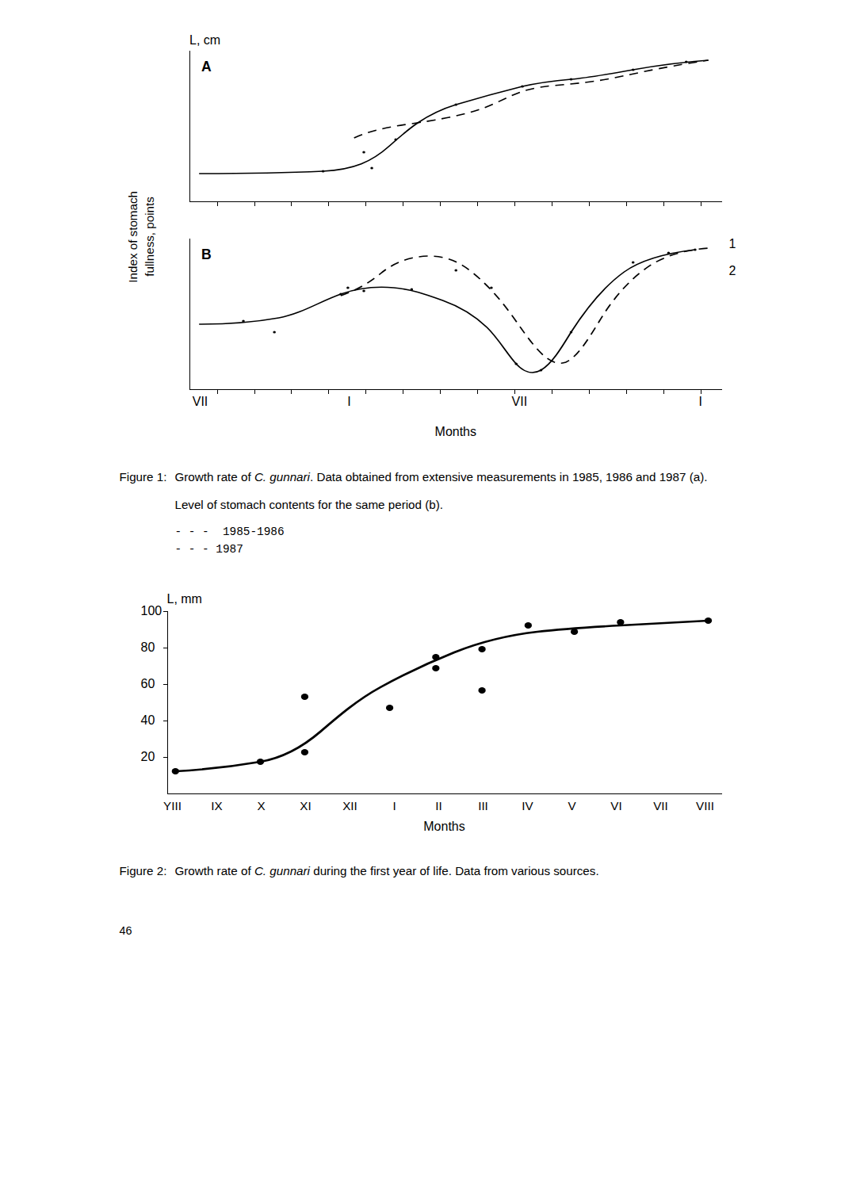Index of stomach
fullness, points
L, cm
A
B 1 2
VII I VII I
Months
Figure 1:
Growth rate of C. gunnari. Data obtained from extensive measurements in 1985, 1986 and 1987 (a).
Level of stomach contents for the same period (b).
- - - 1985-1986
- - - 1987
L, mm
100 80 60 40 20
YIII IX X XI XII I II III IV V VI VII VIII
Months
Figure 2:
Growth rate of C. gunnari during the first year of life. Data from various sources.
46